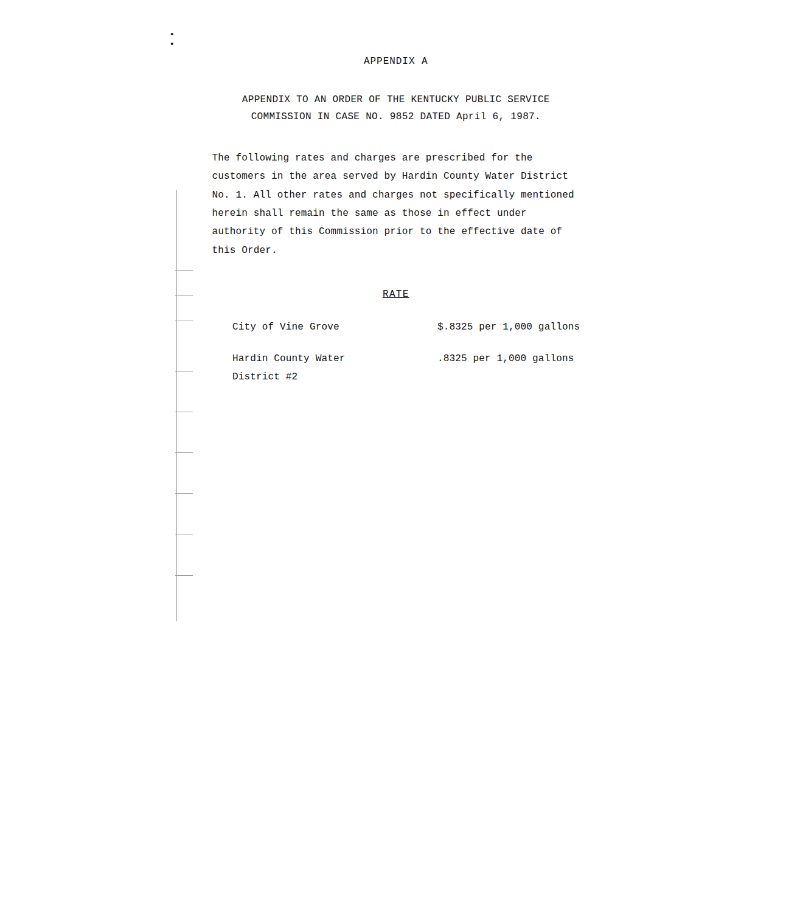• •
APPENDIX A
APPENDIX TO AN ORDER OF THE KENTUCKY PUBLIC SERVICE
COMMISSION IN CASE NO. 9852 DATED April 6, 1987.
The following rates and charges are prescribed for the customers in the area served by Hardin County Water District No. 1. All other rates and charges not specifically mentioned herein shall remain the same as those in effect under authority of this Commission prior to the effective date of this Order.
RATE
| City of Vine Grove | $.8325 per 1,000 gallons |
| Hardin County Water District #2 | .8325 per 1,000 gallons |